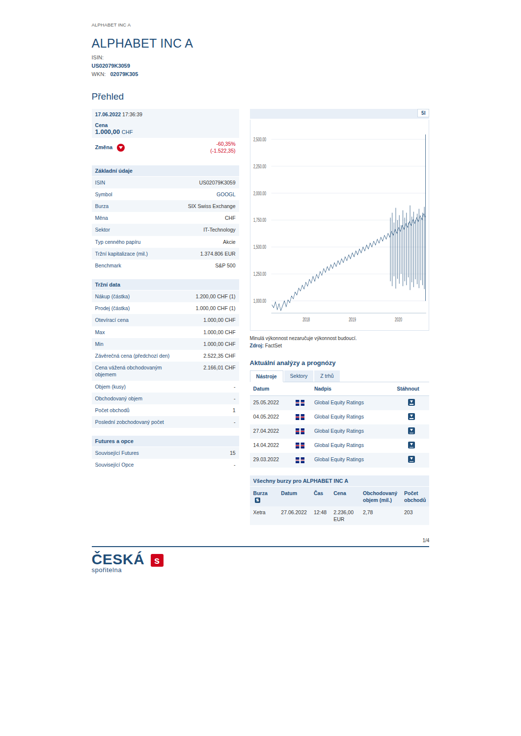ALPHABET INC A
ALPHABET INC A
ISIN:
US02079K3059
WKN: 02079K305
Přehled
17.06.2022 17:36:39
Cena
1.000,00 CHF
Změna
-60,35%
(-1.522,35)
Základní údaje
| ISIN | US02079K3059 |
| Symbol | GOOGL |
| Burza | SIX Swiss Exchange |
| Měna | CHF |
| Sektor | IT-Technology |
| Typ cenného papíru | Akcie |
| Tržní kapitalizace (mil.) | 1.374.806 EUR |
| Benchmark | S&P 500 |
Tržní data
| Nákup (částka) | 1.200,00 CHF (1) |
| Prodej (částka) | 1.000,00 CHF (1) |
| Otevírací cena | 1.000,00 CHF |
| Max | 1.000,00 CHF |
| Min | 1.000,00 CHF |
| Závěrečná cena (předchozí den) | 2.522,35 CHF |
| Cena vážená obchodovaným objemem | 2.166,01 CHF |
| Objem (kusy) | - |
| Obchodovaný objem | - |
| Počet obchodů | 1 |
| Poslední zobchodovaný počet | - |
Futures a opce
| Související Futures | 15 |
| Související Opce | - |
5l
2,500.00 2,250.00 2,000.00 1,750.00 1,500.00 1,250.00 1,000.00 2018 2019 2020
Minulá výkonnost nezaručuje výkonnost budoucí.
Zdroj: FactSet
Aktuální analýzy a prognózy
Nástroje
Sektory
Z trhů
| Datum | | Nadpis | Stáhnout |
| --- | --- | --- | --- |
| 25.05.2022 | | Global Equity Ratings | |
| 04.05.2022 | | Global Equity Ratings | |
| 27.04.2022 | | Global Equity Ratings | |
| 14.04.2022 | | Global Equity Ratings | |
| 29.03.2022 | | Global Equity Ratings | |
Všechny burzy pro ALPHABET INC A
| Burza ⇅ | Datum | Čas | Cena | Obchodovaný objem (mil.) | Počet obchodů |
| --- | --- | --- | --- | --- | --- |
| Xetra | 27.06.2022 | 12:48 | 2.236,00 EUR | 2,78 | 203 |
1/4
ČESKÁ s
spořitelna